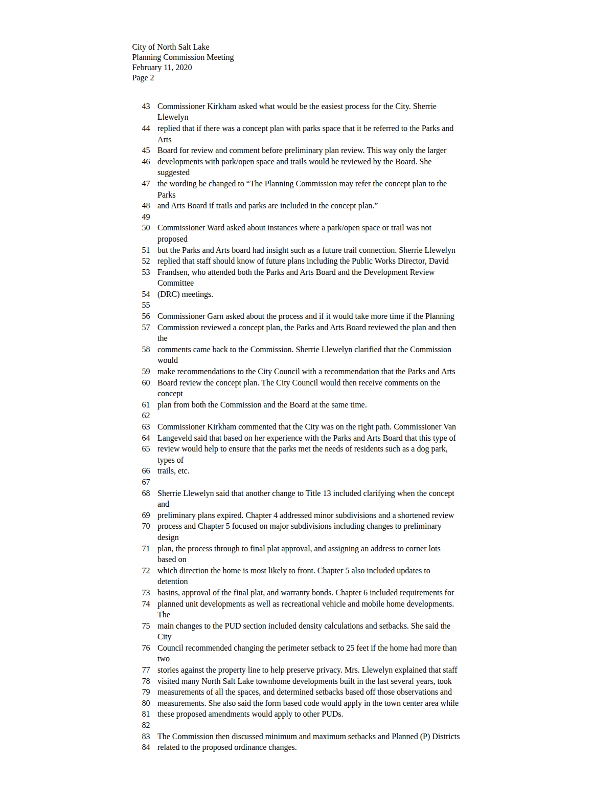City of North Salt Lake
Planning Commission Meeting
February 11, 2020
Page 2
Commissioner Kirkham asked what would be the easiest process for the City. Sherrie Llewelyn
replied that if there was a concept plan with parks space that it be referred to the Parks and Arts
Board for review and comment before preliminary plan review. This way only the larger
developments with park/open space and trails would be reviewed by the Board. She suggested
the wording be changed to “The Planning Commission may refer the concept plan to the Parks
and Arts Board if trails and parks are included in the concept plan.”
Commissioner Ward asked about instances where a park/open space or trail was not proposed
but the Parks and Arts board had insight such as a future trail connection. Sherrie Llewelyn
replied that staff should know of future plans including the Public Works Director, David
Frandsen, who attended both the Parks and Arts Board and the Development Review Committee
(DRC) meetings.
Commissioner Garn asked about the process and if it would take more time if the Planning
Commission reviewed a concept plan, the Parks and Arts Board reviewed the plan and then the
comments came back to the Commission. Sherrie Llewelyn clarified that the Commission would
make recommendations to the City Council with a recommendation that the Parks and Arts
Board review the concept plan. The City Council would then receive comments on the concept
plan from both the Commission and the Board at the same time.
Commissioner Kirkham commented that the City was on the right path. Commissioner Van
Langeveld said that based on her experience with the Parks and Arts Board that this type of
review would help to ensure that the parks met the needs of residents such as a dog park, types of
trails, etc.
Sherrie Llewelyn said that another change to Title 13 included clarifying when the concept and
preliminary plans expired. Chapter 4 addressed minor subdivisions and a shortened review
process and Chapter 5 focused on major subdivisions including changes to preliminary design
plan, the process through to final plat approval, and assigning an address to corner lots based on
which direction the home is most likely to front. Chapter 5 also included updates to detention
basins, approval of the final plat, and warranty bonds. Chapter 6 included requirements for
planned unit developments as well as recreational vehicle and mobile home developments. The
main changes to the PUD section included density calculations and setbacks. She said the City
Council recommended changing the perimeter setback to 25 feet if the home had more than two
stories against the property line to help preserve privacy. Mrs. Llewelyn explained that staff
visited many North Salt Lake townhome developments built in the last several years, took
measurements of all the spaces, and determined setbacks based off those observations and
measurements. She also said the form based code would apply in the town center area while
these proposed amendments would apply to other PUDs.
The Commission then discussed minimum and maximum setbacks and Planned (P) Districts
related to the proposed ordinance changes.